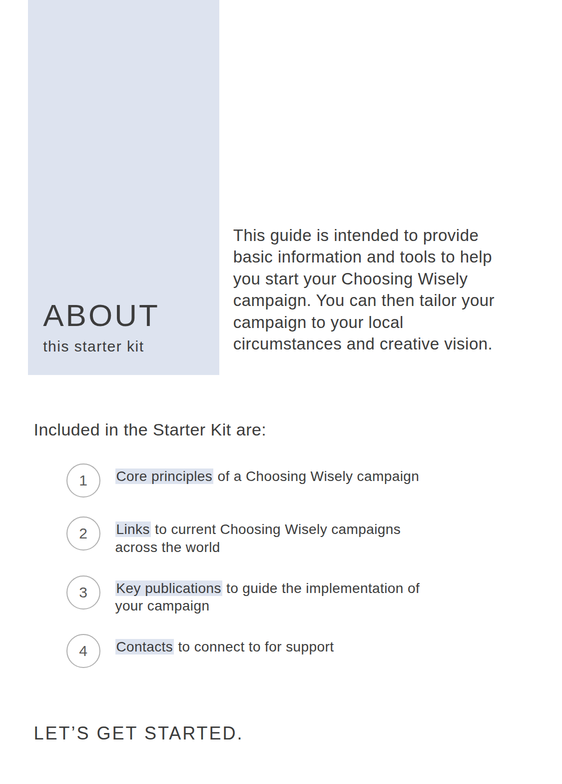ABOUT
this starter kit
This guide is intended to provide basic information and tools to help you start your Choosing Wisely campaign. You can then tailor your campaign to your local circumstances and creative vision.
Included in the Starter Kit are:
1
Core principles of a Choosing Wisely campaign
2
Links to current Choosing Wisely campaigns across the world
3
Key publications to guide the implementation of your campaign
4
Contacts to connect to for support
LET’S GET STARTED.